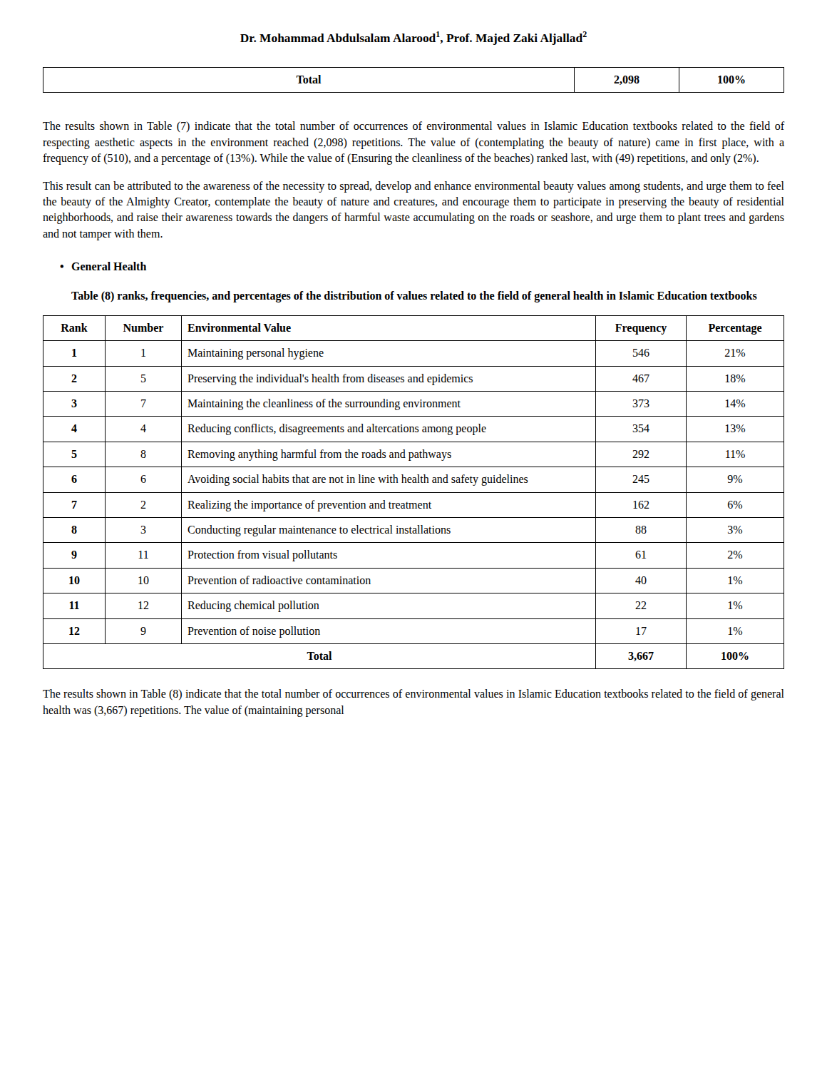Dr. Mohammad Abdulsalam Alarood1, Prof. Majed Zaki Aljallad2
| Total | 2,098 | 100% |
The results shown in Table (7) indicate that the total number of occurrences of environmental values in Islamic Education textbooks related to the field of respecting aesthetic aspects in the environment reached (2,098) repetitions. The value of (contemplating the beauty of nature) came in first place, with a frequency of (510), and a percentage of (13%). While the value of (Ensuring the cleanliness of the beaches) ranked last, with (49) repetitions, and only (2%).
This result can be attributed to the awareness of the necessity to spread, develop and enhance environmental beauty values among students, and urge them to feel the beauty of the Almighty Creator, contemplate the beauty of nature and creatures, and encourage them to participate in preserving the beauty of residential neighborhoods, and raise their awareness towards the dangers of harmful waste accumulating on the roads or seashore, and urge them to plant trees and gardens and not tamper with them.
General Health
Table (8) ranks, frequencies, and percentages of the distribution of values related to the field of general health in Islamic Education textbooks
| Rank | Number | Environmental Value | Frequency | Percentage |
| --- | --- | --- | --- | --- |
| 1 | 1 | Maintaining personal hygiene | 546 | 21% |
| 2 | 5 | Preserving the individual's health from diseases and epidemics | 467 | 18% |
| 3 | 7 | Maintaining the cleanliness of the surrounding environment | 373 | 14% |
| 4 | 4 | Reducing conflicts, disagreements and altercations among people | 354 | 13% |
| 5 | 8 | Removing anything harmful from the roads and pathways | 292 | 11% |
| 6 | 6 | Avoiding social habits that are not in line with health and safety guidelines | 245 | 9% |
| 7 | 2 | Realizing the importance of prevention and treatment | 162 | 6% |
| 8 | 3 | Conducting regular maintenance to electrical installations | 88 | 3% |
| 9 | 11 | Protection from visual pollutants | 61 | 2% |
| 10 | 10 | Prevention of radioactive contamination | 40 | 1% |
| 11 | 12 | Reducing chemical pollution | 22 | 1% |
| 12 | 9 | Prevention of noise pollution | 17 | 1% |
| Total | 3,667 | 100% |
The results shown in Table (8) indicate that the total number of occurrences of environmental values in Islamic Education textbooks related to the field of general health was (3,667) repetitions. The value of (maintaining personal